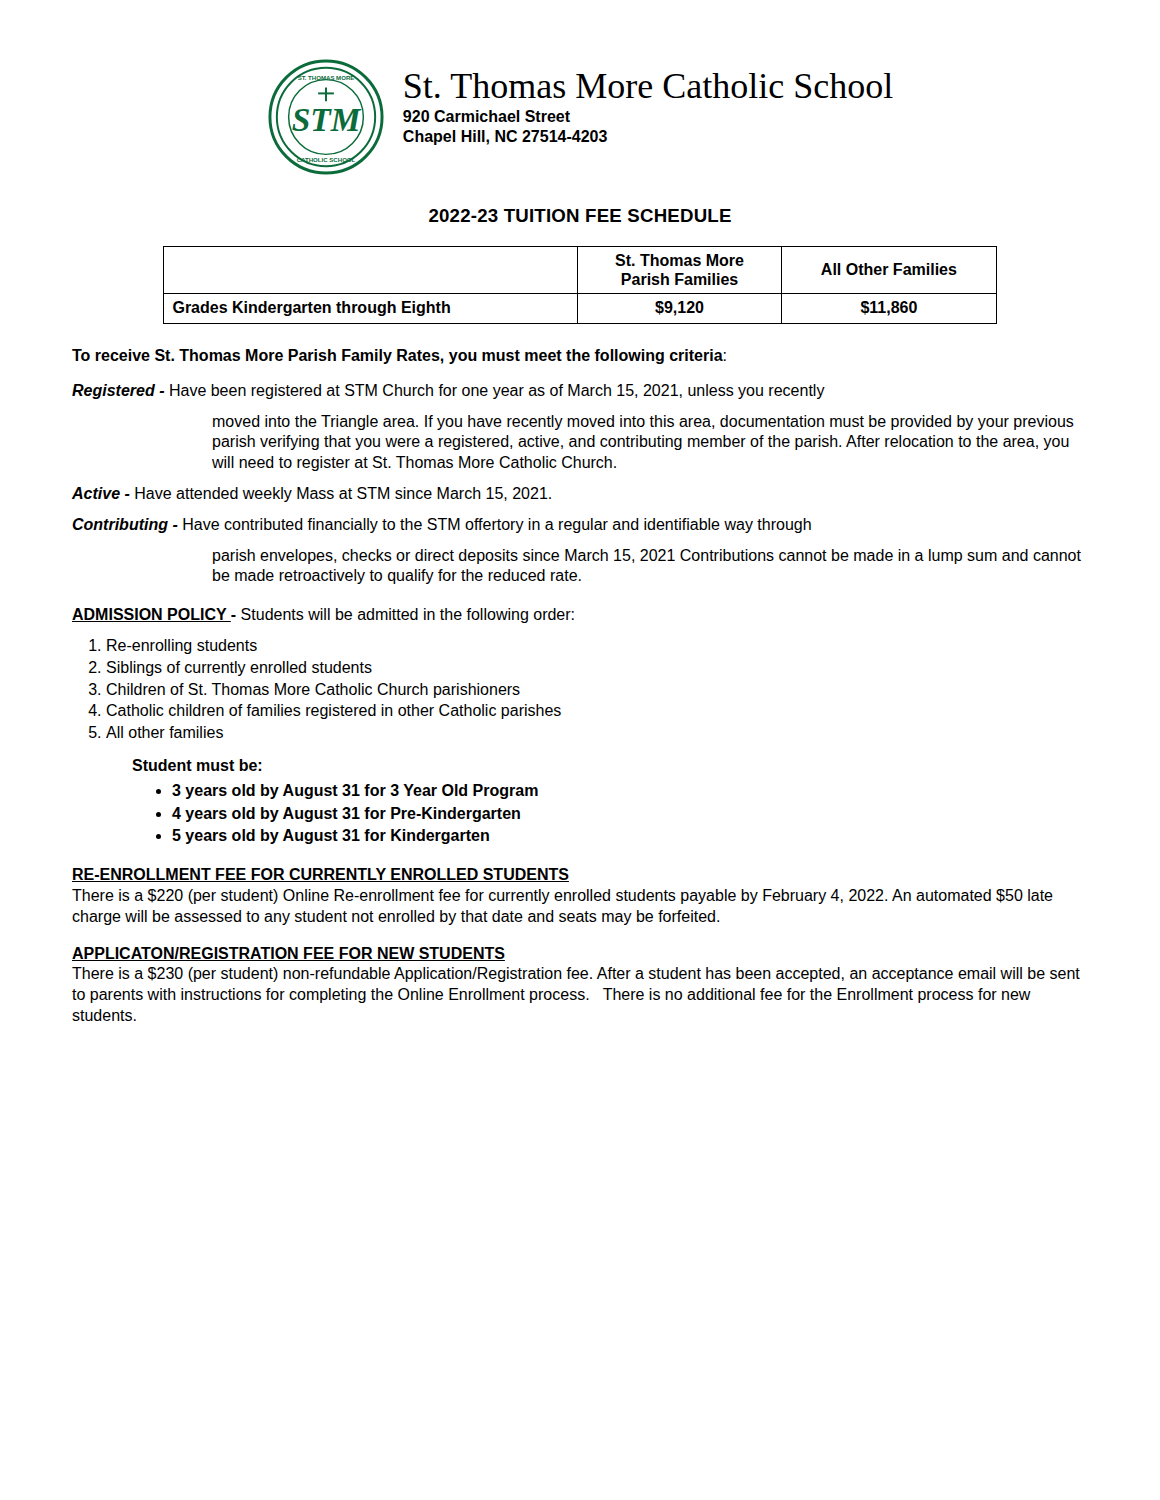ST. THOMAS MORE CATHOLIC SCHOOL STM
St. Thomas More Catholic School
920 Carmichael Street
Chapel Hill, NC 27514-4203
2022-23 TUITION FEE SCHEDULE
| | St. Thomas More Parish Families | All Other Families |
| --- | --- | --- |
| Grades Kindergarten through Eighth | $9,120 | $11,860 |
To receive St. Thomas More Parish Family Rates, you must meet the following criteria:
Registered - Have been registered at STM Church for one year as of March 15, 2021, unless you recently
moved into the Triangle area. If you have recently moved into this area, documentation must be provided by your previous parish verifying that you were a registered, active, and contributing member of the parish. After relocation to the area, you will need to register at St. Thomas More Catholic Church.
Active - Have attended weekly Mass at STM since March 15, 2021.
Contributing - Have contributed financially to the STM offertory in a regular and identifiable way through
parish envelopes, checks or direct deposits since March 15, 2021 Contributions cannot be made in a lump sum and cannot be made retroactively to qualify for the reduced rate.
ADMISSION POLICY - Students will be admitted in the following order:
Re-enrolling students
Siblings of currently enrolled students
Children of St. Thomas More Catholic Church parishioners
Catholic children of families registered in other Catholic parishes
All other families
Student must be:
3 years old by August 31 for 3 Year Old Program
4 years old by August 31 for Pre-Kindergarten
5 years old by August 31 for Kindergarten
RE-ENROLLMENT FEE FOR CURRENTLY ENROLLED STUDENTS
There is a $220 (per student) Online Re-enrollment fee for currently enrolled students payable by February 4, 2022. An automated $50 late charge will be assessed to any student not enrolled by that date and seats may be forfeited.
APPLICATON/REGISTRATION FEE FOR NEW STUDENTS
There is a $230 (per student) non-refundable Application/Registration fee. After a student has been accepted, an acceptance email will be sent to parents with instructions for completing the Online Enrollment process. There is no additional fee for the Enrollment process for new students.